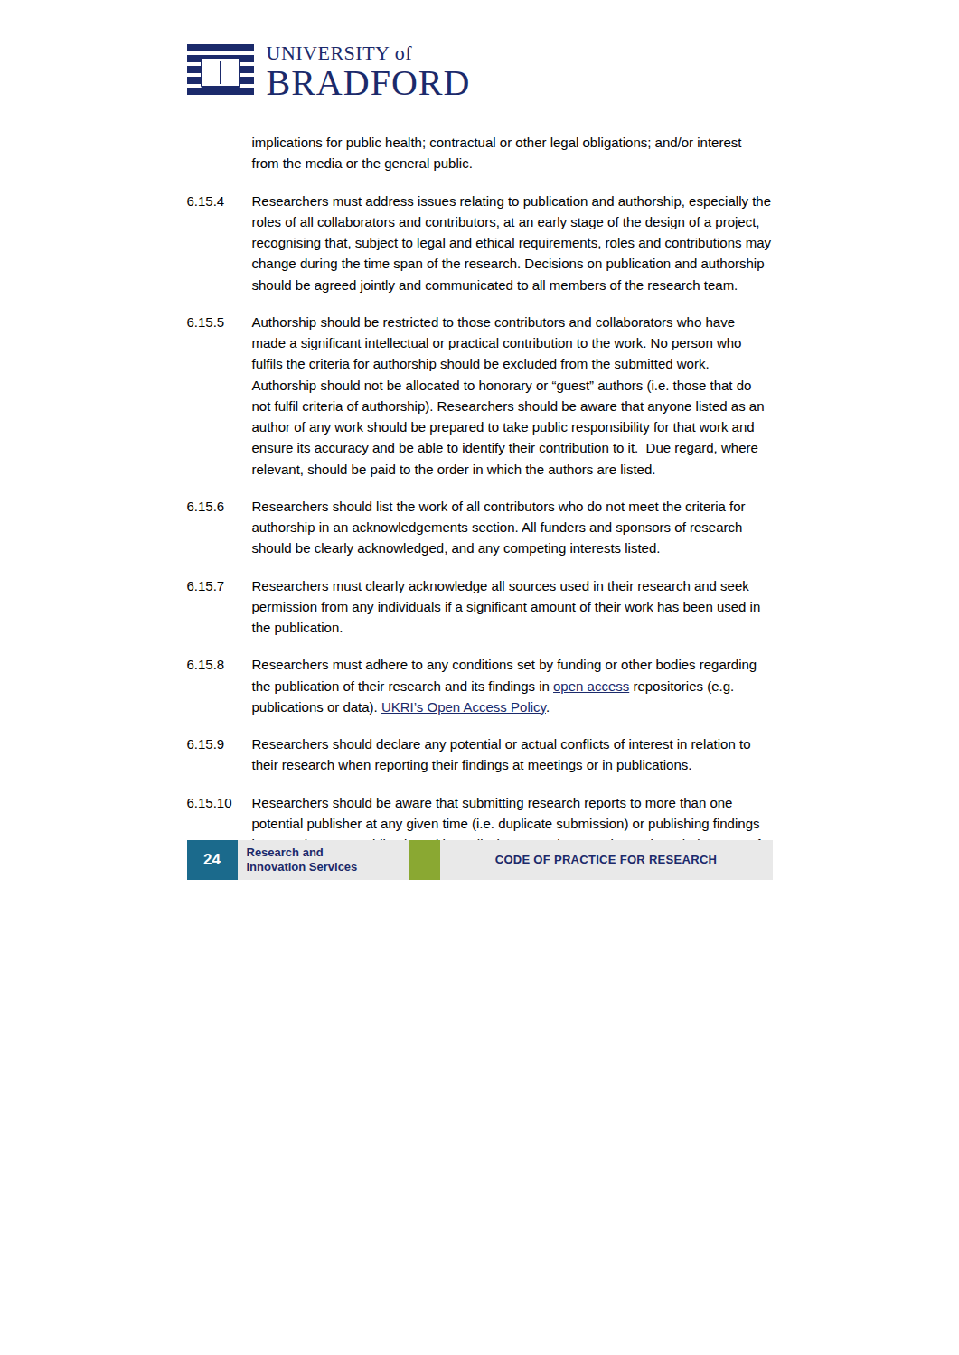UNIVERSITY of BRADFORD
implications for public health; contractual or other legal obligations; and/or interest from the media or the general public.
6.15.4 Researchers must address issues relating to publication and authorship, especially the roles of all collaborators and contributors, at an early stage of the design of a project, recognising that, subject to legal and ethical requirements, roles and contributions may change during the time span of the research. Decisions on publication and authorship should be agreed jointly and communicated to all members of the research team.
6.15.5 Authorship should be restricted to those contributors and collaborators who have made a significant intellectual or practical contribution to the work. No person who fulfils the criteria for authorship should be excluded from the submitted work. Authorship should not be allocated to honorary or “guest” authors (i.e. those that do not fulfil criteria of authorship). Researchers should be aware that anyone listed as an author of any work should be prepared to take public responsibility for that work and ensure its accuracy and be able to identify their contribution to it. Due regard, where relevant, should be paid to the order in which the authors are listed.
6.15.6 Researchers should list the work of all contributors who do not meet the criteria for authorship in an acknowledgements section. All funders and sponsors of research should be clearly acknowledged, and any competing interests listed.
6.15.7 Researchers must clearly acknowledge all sources used in their research and seek permission from any individuals if a significant amount of their work has been used in the publication.
6.15.8 Researchers must adhere to any conditions set by funding or other bodies regarding the publication of their research and its findings in open access repositories (e.g. publications or data). UKRI’s Open Access Policy.
6.15.9 Researchers should declare any potential or actual conflicts of interest in relation to their research when reporting their findings at meetings or in publications.
6.15.10 Researchers should be aware that submitting research reports to more than one potential publisher at any given time (i.e. duplicate submission) or publishing findings in more than one publication without disclosure and appropriate acknowledgement of any previous publications (i.e. duplicate publication) is unacceptable.
24
Research and Innovation Services
CODE OF PRACTICE FOR RESEARCH